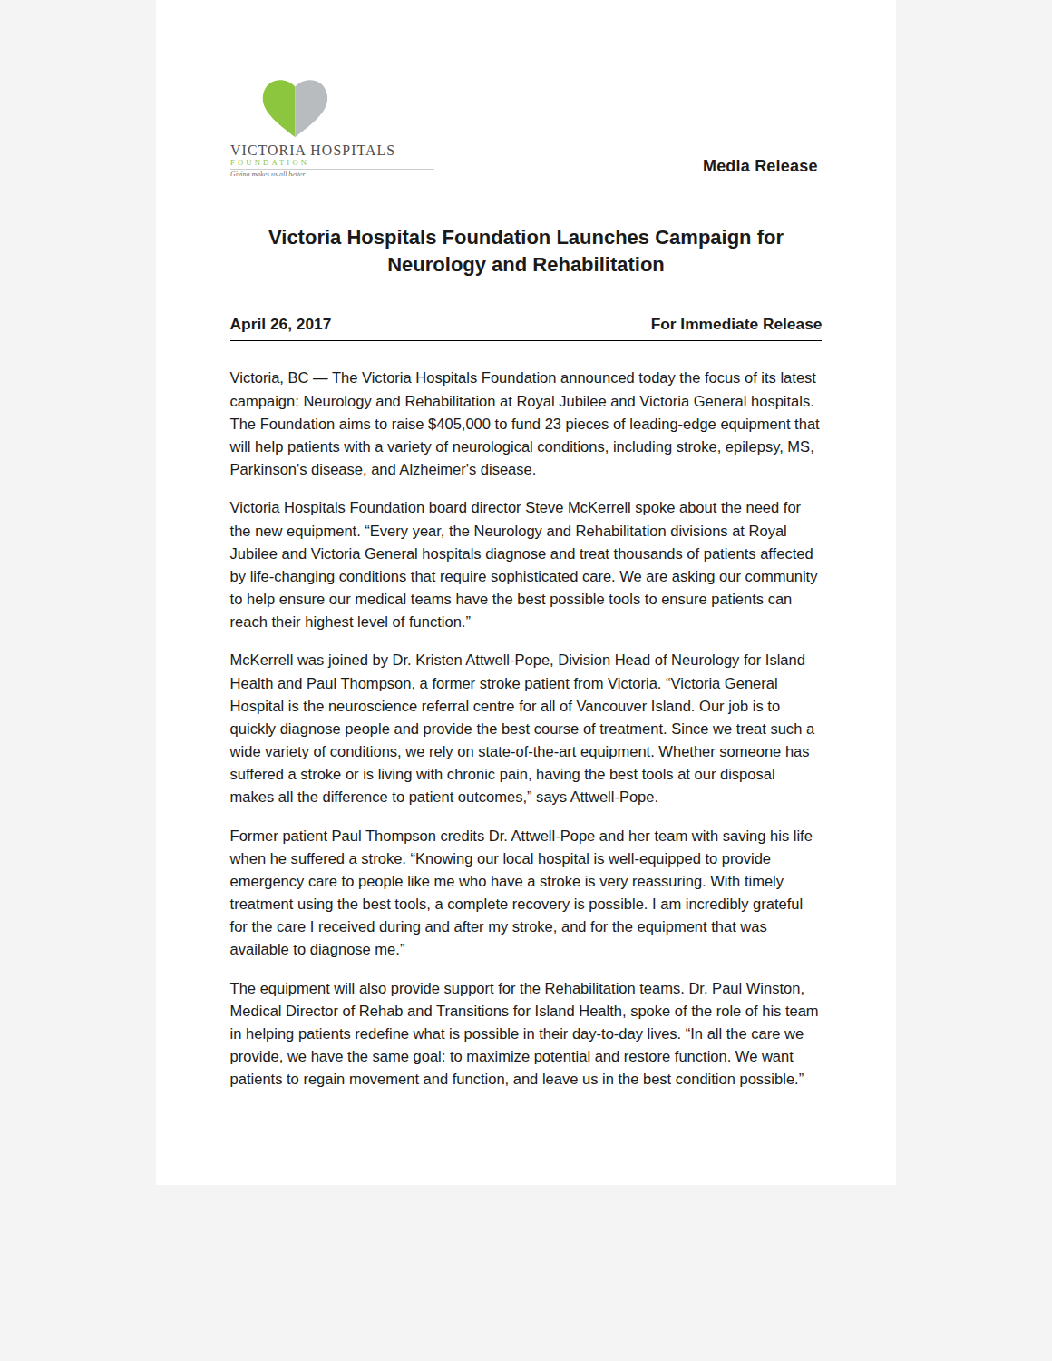Victoria Hospitals Foundation VICTORIA HOSPITALS FOUNDATION Giving makes us all better
Media Release
Victoria Hospitals Foundation Launches Campaign for
Neurology and Rehabilitation
April 26, 2017 For Immediate Release
Victoria, BC — The Victoria Hospitals Foundation announced today the focus of its latest campaign: Neurology and Rehabilitation at Royal Jubilee and Victoria General hospitals. The Foundation aims to raise $405,000 to fund 23 pieces of leading-edge equipment that will help patients with a variety of neurological conditions, including stroke, epilepsy, MS, Parkinson's disease, and Alzheimer's disease.
Victoria Hospitals Foundation board director Steve McKerrell spoke about the need for the new equipment. “Every year, the Neurology and Rehabilitation divisions at Royal Jubilee and Victoria General hospitals diagnose and treat thousands of patients affected by life-changing conditions that require sophisticated care. We are asking our community to help ensure our medical teams have the best possible tools to ensure patients can reach their highest level of function.”
McKerrell was joined by Dr. Kristen Attwell-Pope, Division Head of Neurology for Island Health and Paul Thompson, a former stroke patient from Victoria. “Victoria General Hospital is the neuroscience referral centre for all of Vancouver Island. Our job is to quickly diagnose people and provide the best course of treatment. Since we treat such a wide variety of conditions, we rely on state-of-the-art equipment. Whether someone has suffered a stroke or is living with chronic pain, having the best tools at our disposal makes all the difference to patient outcomes,” says Attwell-Pope.
Former patient Paul Thompson credits Dr. Attwell-Pope and her team with saving his life when he suffered a stroke. “Knowing our local hospital is well-equipped to provide emergency care to people like me who have a stroke is very reassuring. With timely treatment using the best tools, a complete recovery is possible. I am incredibly grateful for the care I received during and after my stroke, and for the equipment that was available to diagnose me.”
The equipment will also provide support for the Rehabilitation teams. Dr. Paul Winston, Medical Director of Rehab and Transitions for Island Health, spoke of the role of his team in helping patients redefine what is possible in their day-to-day lives. “In all the care we provide, we have the same goal: to maximize potential and restore function. We want patients to regain movement and function, and leave us in the best condition possible.”